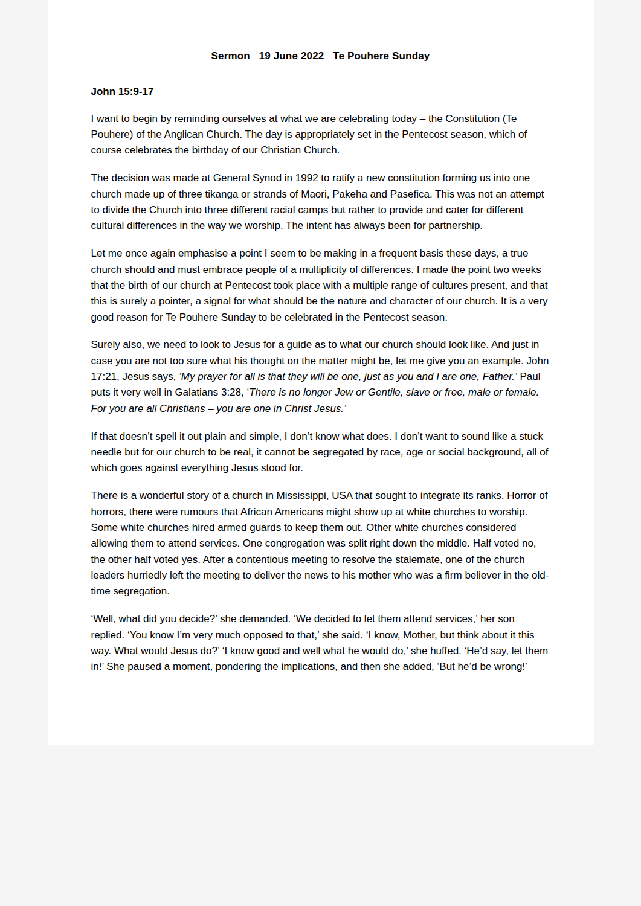Sermon 19 June 2022 Te Pouhere Sunday
John 15:9-17
I want to begin by reminding ourselves at what we are celebrating today – the Constitution (Te Pouhere) of the Anglican Church. The day is appropriately set in the Pentecost season, which of course celebrates the birthday of our Christian Church.
The decision was made at General Synod in 1992 to ratify a new constitution forming us into one church made up of three tikanga or strands of Maori, Pakeha and Pasefica. This was not an attempt to divide the Church into three different racial camps but rather to provide and cater for different cultural differences in the way we worship. The intent has always been for partnership.
Let me once again emphasise a point I seem to be making in a frequent basis these days, a true church should and must embrace people of a multiplicity of differences. I made the point two weeks that the birth of our church at Pentecost took place with a multiple range of cultures present, and that this is surely a pointer, a signal for what should be the nature and character of our church. It is a very good reason for Te Pouhere Sunday to be celebrated in the Pentecost season.
Surely also, we need to look to Jesus for a guide as to what our church should look like. And just in case you are not too sure what his thought on the matter might be, let me give you an example. John 17:21, Jesus says, ‘My prayer for all is that they will be one, just as you and I are one, Father.’ Paul puts it very well in Galatians 3:28, ‘There is no longer Jew or Gentile, slave or free, male or female. For you are all Christians – you are one in Christ Jesus.’
If that doesn’t spell it out plain and simple, I don’t know what does. I don’t want to sound like a stuck needle but for our church to be real, it cannot be segregated by race, age or social background, all of which goes against everything Jesus stood for.
There is a wonderful story of a church in Mississippi, USA that sought to integrate its ranks. Horror of horrors, there were rumours that African Americans might show up at white churches to worship. Some white churches hired armed guards to keep them out. Other white churches considered allowing them to attend services. One congregation was split right down the middle. Half voted no, the other half voted yes. After a contentious meeting to resolve the stalemate, one of the church leaders hurriedly left the meeting to deliver the news to his mother who was a firm believer in the old-time segregation.
‘Well, what did you decide?’ she demanded. ‘We decided to let them attend services,’ her son replied. ‘You know I’m very much opposed to that,’ she said. ‘I know, Mother, but think about it this way. What would Jesus do?’ ‘I know good and well what he would do,’ she huffed. ‘He’d say, let them in!’ She paused a moment, pondering the implications, and then she added, ‘But he’d be wrong!’